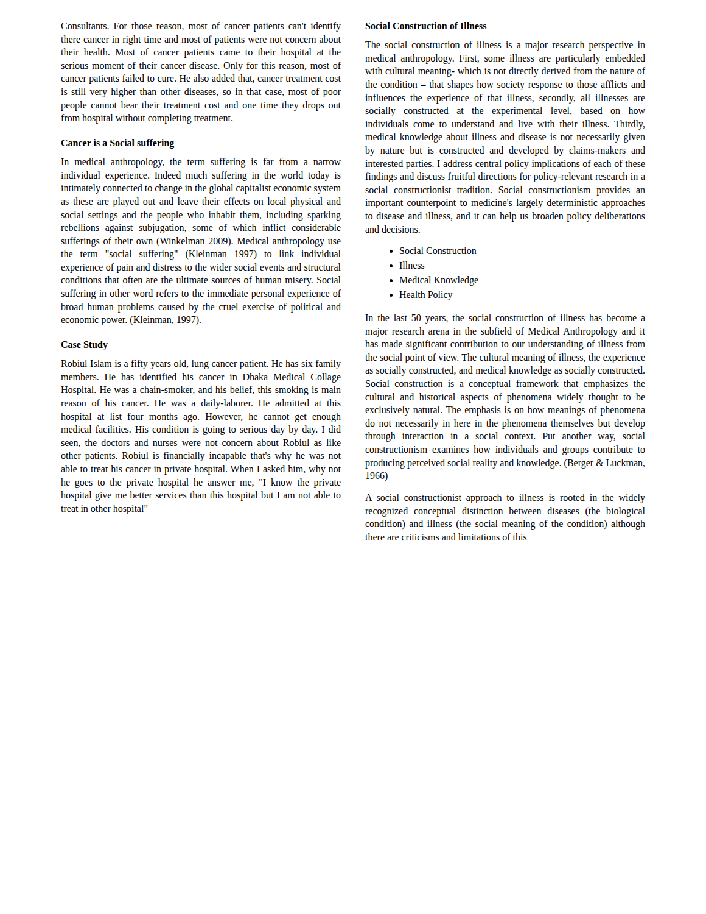Consultants. For those reason, most of cancer patients can't identify there cancer in right time and most of patients were not concern about their health. Most of cancer patients came to their hospital at the serious moment of their cancer disease. Only for this reason, most of cancer patients failed to cure. He also added that, cancer treatment cost is still very higher than other diseases, so in that case, most of poor people cannot bear their treatment cost and one time they drops out from hospital without completing treatment.
Cancer is a Social suffering
In medical anthropology, the term suffering is far from a narrow individual experience. Indeed much suffering in the world today is intimately connected to change in the global capitalist economic system as these are played out and leave their effects on local physical and social settings and the people who inhabit them, including sparking rebellions against subjugation, some of which inflict considerable sufferings of their own (Winkelman 2009). Medical anthropology use the term "social suffering" (Kleinman 1997) to link individual experience of pain and distress to the wider social events and structural conditions that often are the ultimate sources of human misery. Social suffering in other word refers to the immediate personal experience of broad human problems caused by the cruel exercise of political and economic power. (Kleinman, 1997).
Case Study
Robiul Islam is a fifty years old, lung cancer patient. He has six family members. He has identified his cancer in Dhaka Medical Collage Hospital. He was a chain-smoker, and his belief, this smoking is main reason of his cancer. He was a daily-laborer. He admitted at this hospital at list four months ago. However, he cannot get enough medical facilities. His condition is going to serious day by day. I did seen, the doctors and nurses were not concern about Robiul as like other patients. Robiul is financially incapable that's why he was not able to treat his cancer in private hospital. When I asked him, why not he goes to the private hospital he answer me, "I know the private hospital give me better services than this hospital but I am not able to treat in other hospital"
Social Construction of Illness
The social construction of illness is a major research perspective in medical anthropology. First, some illness are particularly embedded with cultural meaning- which is not directly derived from the nature of the condition – that shapes how society response to those afflicts and influences the experience of that illness, secondly, all illnesses are socially constructed at the experimental level, based on how individuals come to understand and live with their illness. Thirdly, medical knowledge about illness and disease is not necessarily given by nature but is constructed and developed by claims-makers and interested parties. I address central policy implications of each of these findings and discuss fruitful directions for policy-relevant research in a social constructionist tradition. Social constructionism provides an important counterpoint to medicine's largely deterministic approaches to disease and illness, and it can help us broaden policy deliberations and decisions.
Social Construction
Illness
Medical Knowledge
Health Policy
In the last 50 years, the social construction of illness has become a major research arena in the subfield of Medical Anthropology and it has made significant contribution to our understanding of illness from the social point of view. The cultural meaning of illness, the experience as socially constructed, and medical knowledge as socially constructed. Social construction is a conceptual framework that emphasizes the cultural and historical aspects of phenomena widely thought to be exclusively natural. The emphasis is on how meanings of phenomena do not necessarily in here in the phenomena themselves but develop through interaction in a social context. Put another way, social constructionism examines how individuals and groups contribute to producing perceived social reality and knowledge. (Berger & Luckman, 1966)
A social constructionist approach to illness is rooted in the widely recognized conceptual distinction between diseases (the biological condition) and illness (the social meaning of the condition) although there are criticisms and limitations of this